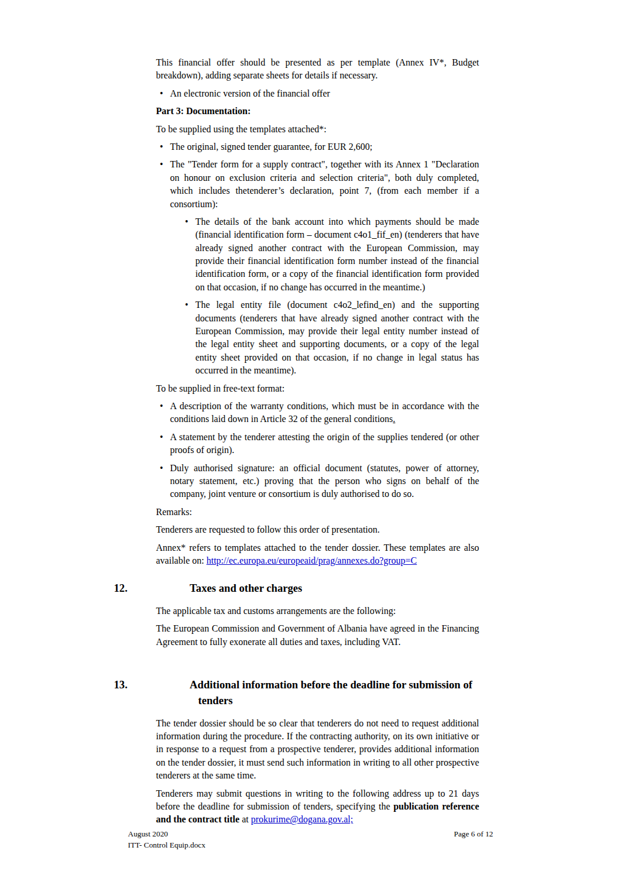This financial offer should be presented as per template (Annex IV*, Budget breakdown), adding separate sheets for details if necessary.
An electronic version of the financial offer
Part 3: Documentation:
To be supplied using the templates attached*:
The original, signed tender guarantee, for EUR 2,600;
The "Tender form for a supply contract", together with its Annex 1 "Declaration on honour on exclusion criteria and selection criteria", both duly completed, which includes thetenderer’s declaration, point 7, (from each member if a consortium):
The details of the bank account into which payments should be made (financial identification form – document c4o1_fif_en) (tenderers that have already signed another contract with the European Commission, may provide their financial identification form number instead of the financial identification form, or a copy of the financial identification form provided on that occasion, if no change has occurred in the meantime.)
The legal entity file (document c4o2_lefind_en) and the supporting documents (tenderers that have already signed another contract with the European Commission, may provide their legal entity number instead of the legal entity sheet and supporting documents, or a copy of the legal entity sheet provided on that occasion, if no change in legal status has occurred in the meantime).
To be supplied in free-text format:
A description of the warranty conditions, which must be in accordance with the conditions laid down in Article 32 of the general conditions.
A statement by the tenderer attesting the origin of the supplies tendered (or other proofs of origin).
Duly authorised signature: an official document (statutes, power of attorney, notary statement, etc.) proving that the person who signs on behalf of the company, joint venture or consortium is duly authorised to do so.
Remarks:
Tenderers are requested to follow this order of presentation.
Annex* refers to templates attached to the tender dossier. These templates are also available on: http://ec.europa.eu/europeaid/prag/annexes.do?group=C
12. Taxes and other charges
The applicable tax and customs arrangements are the following:
The European Commission and Government of Albania have agreed in the Financing Agreement to fully exonerate all duties and taxes, including VAT.
13. Additional information before the deadline for submission of tenders
The tender dossier should be so clear that tenderers do not need to request additional information during the procedure. If the contracting authority, on its own initiative or in response to a request from a prospective tenderer, provides additional information on the tender dossier, it must send such information in writing to all other prospective tenderers at the same time.
Tenderers may submit questions in writing to the following address up to 21 days before the deadline for submission of tenders, specifying the publication reference and the contract title at prokurime@dogana.gov.al;
August 2020
ITT- Control Equip.docx
Page 6 of 12